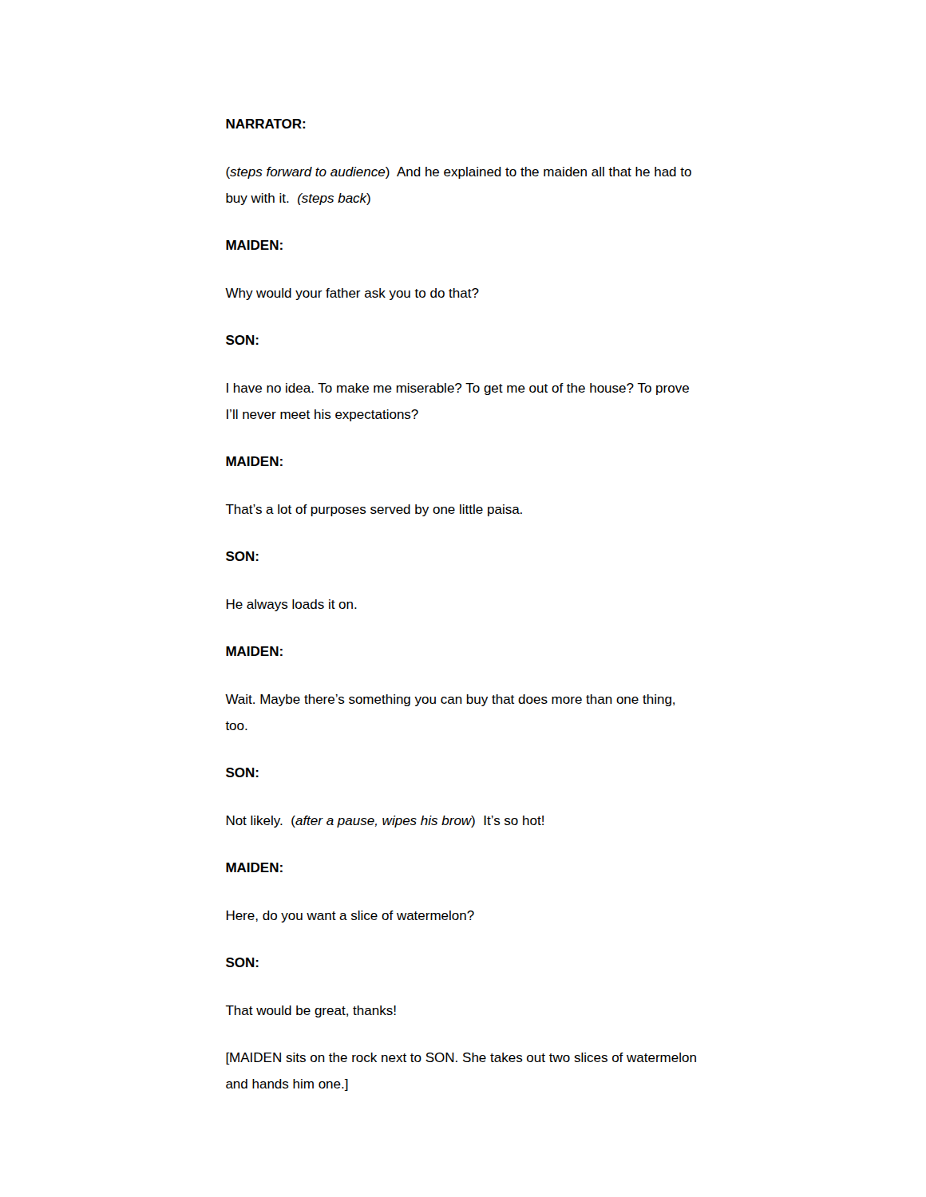NARRATOR:
(steps forward to audience) And he explained to the maiden all that he had to buy with it. (steps back)
MAIDEN:
Why would your father ask you to do that?
SON:
I have no idea. To make me miserable? To get me out of the house? To prove I’ll never meet his expectations?
MAIDEN:
That’s a lot of purposes served by one little paisa.
SON:
He always loads it on.
MAIDEN:
Wait. Maybe there’s something you can buy that does more than one thing, too.
SON:
Not likely. (after a pause, wipes his brow) It’s so hot!
MAIDEN:
Here, do you want a slice of watermelon?
SON:
That would be great, thanks!
[MAIDEN sits on the rock next to SON. She takes out two slices of watermelon and hands him one.]